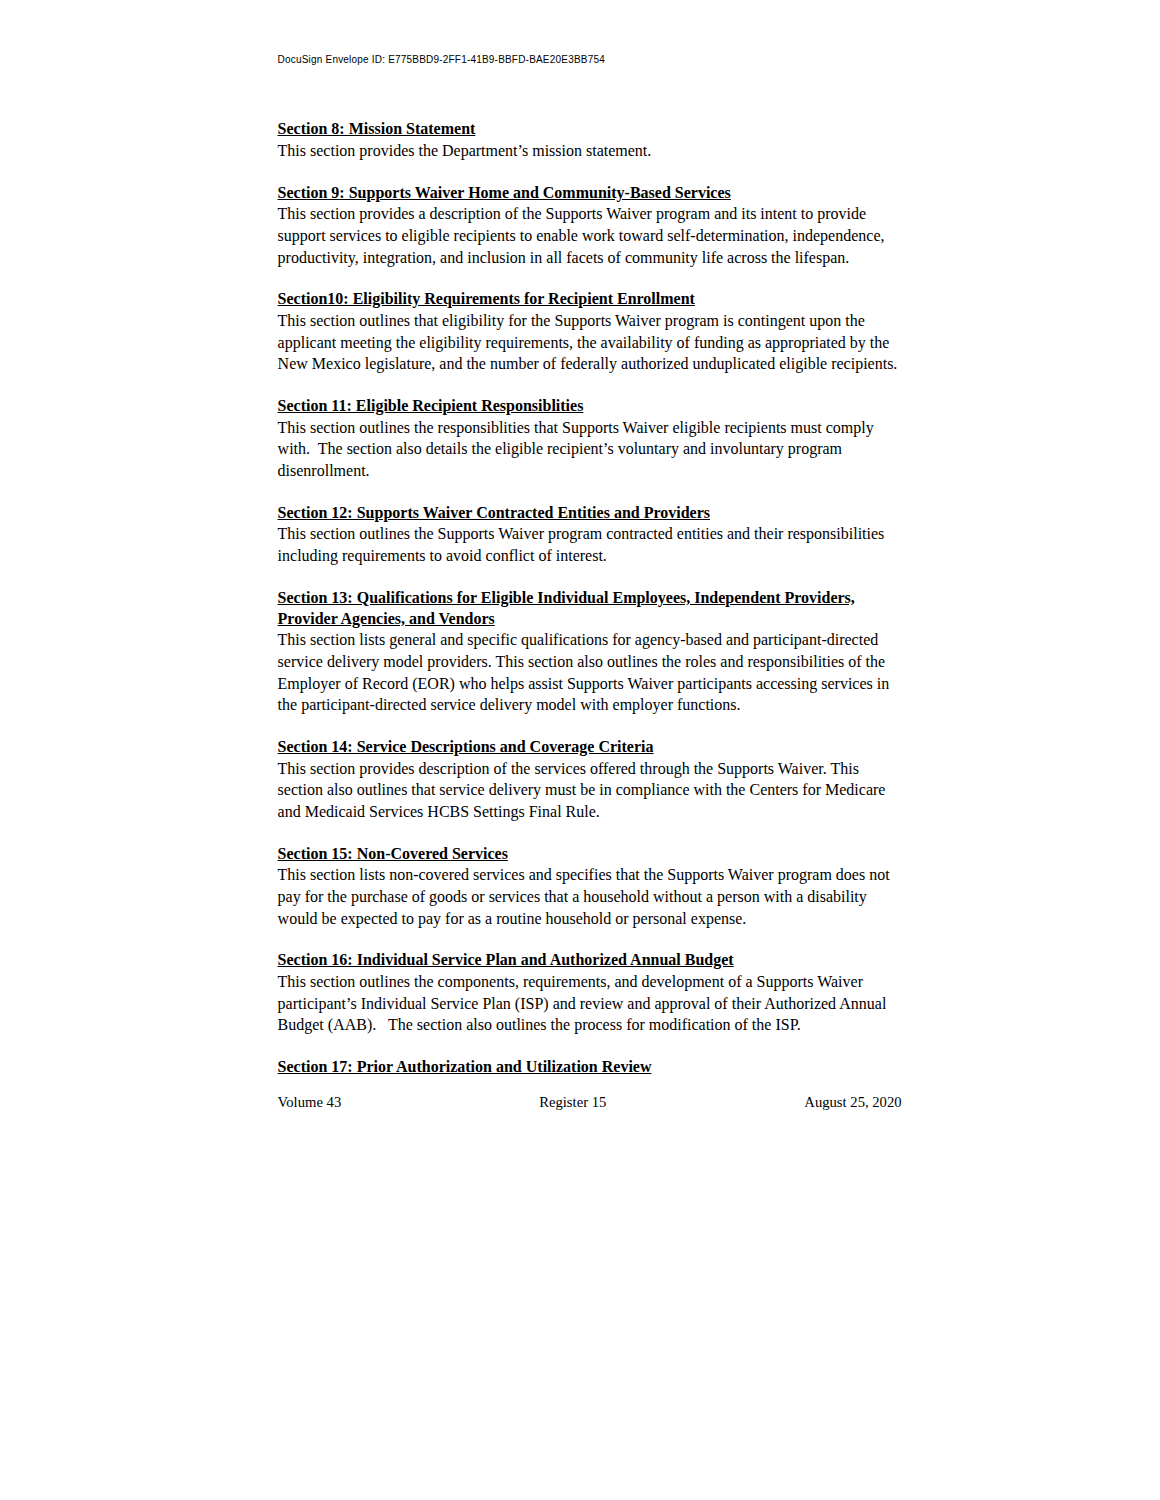DocuSign Envelope ID: E775BBD9-2FF1-41B9-BBFD-BAE20E3BB754
Section 8: Mission Statement
This section provides the Department’s mission statement.
Section 9: Supports Waiver Home and Community-Based Services
This section provides a description of the Supports Waiver program and its intent to provide support services to eligible recipients to enable work toward self-determination, independence, productivity, integration, and inclusion in all facets of community life across the lifespan.
Section10: Eligibility Requirements for Recipient Enrollment
This section outlines that eligibility for the Supports Waiver program is contingent upon the applicant meeting the eligibility requirements, the availability of funding as appropriated by the New Mexico legislature, and the number of federally authorized unduplicated eligible recipients.
Section 11: Eligible Recipient Responsiblities
This section outlines the responsiblities that Supports Waiver eligible recipients must comply with. The section also details the eligible recipient’s voluntary and involuntary program disenrollment.
Section 12: Supports Waiver Contracted Entities and Providers
This section outlines the Supports Waiver program contracted entities and their responsibilities including requirements to avoid conflict of interest.
Section 13: Qualifications for Eligible Individual Employees, Independent Providers, Provider Agencies, and Vendors
This section lists general and specific qualifications for agency-based and participant-directed service delivery model providers. This section also outlines the roles and responsibilities of the Employer of Record (EOR) who helps assist Supports Waiver participants accessing services in the participant-directed service delivery model with employer functions.
Section 14: Service Descriptions and Coverage Criteria
This section provides description of the services offered through the Supports Waiver. This section also outlines that service delivery must be in compliance with the Centers for Medicare and Medicaid Services HCBS Settings Final Rule.
Section 15: Non-Covered Services
This section lists non-covered services and specifies that the Supports Waiver program does not pay for the purchase of goods or services that a household without a person with a disability would be expected to pay for as a routine household or personal expense.
Section 16: Individual Service Plan and Authorized Annual Budget
This section outlines the components, requirements, and development of a Supports Waiver participant’s Individual Service Plan (ISP) and review and approval of their Authorized Annual Budget (AAB). The section also outlines the process for modification of the ISP.
Section 17: Prior Authorization and Utilization Review
Volume 43 Register 15 August 25, 2020